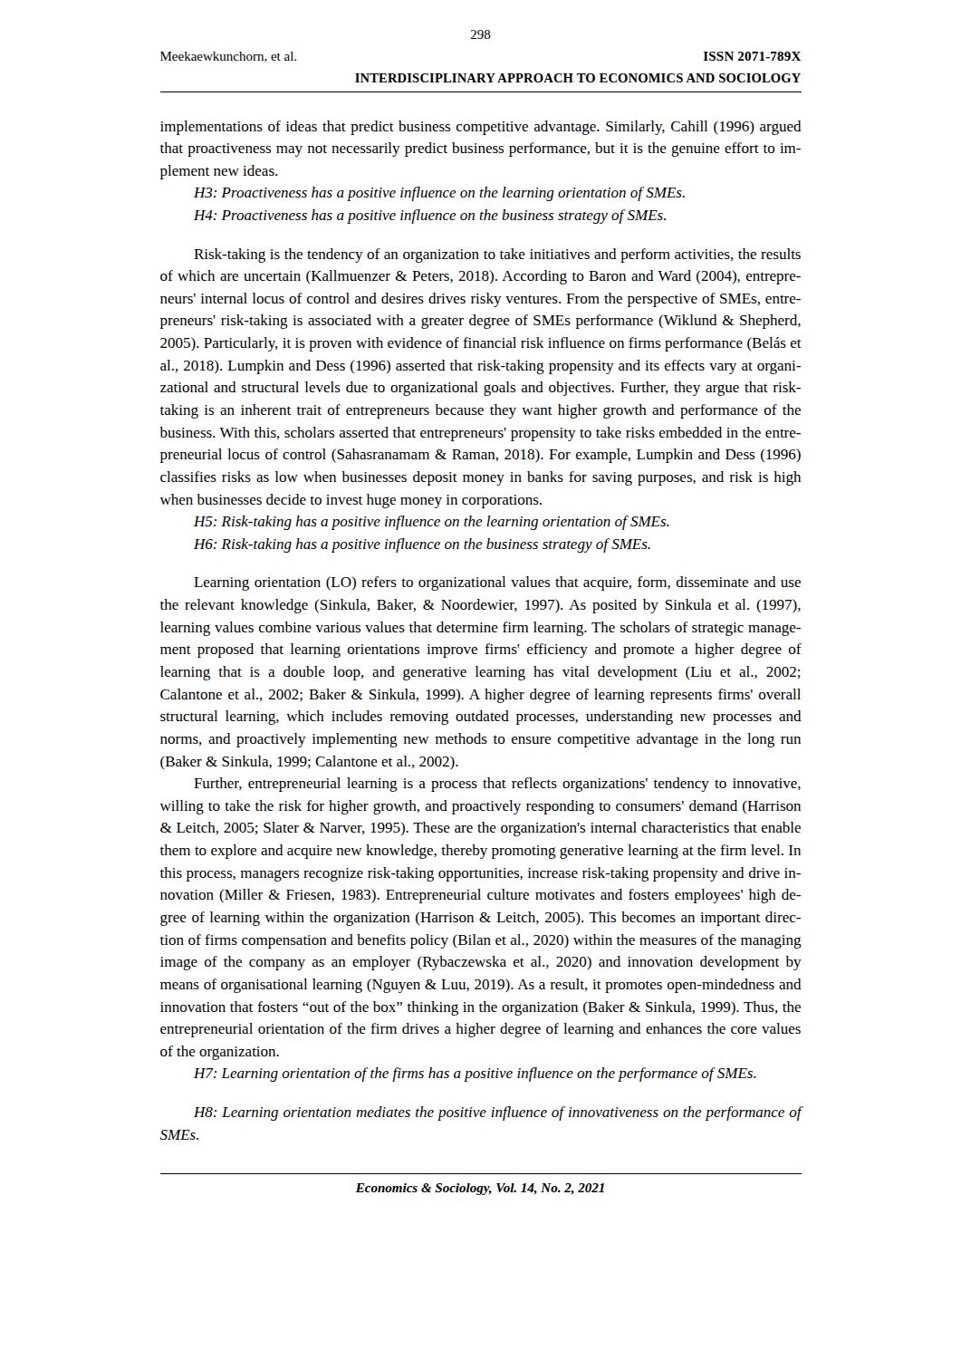298
Meekaewkunchorn, et al.
ISSN 2071-789X
INTERDISCIPLINARY APPROACH TO ECONOMICS AND SOCIOLOGY
implementations of ideas that predict business competitive advantage. Similarly, Cahill (1996) argued that proactiveness may not necessarily predict business performance, but it is the genuine effort to implement new ideas.
H3: Proactiveness has a positive influence on the learning orientation of SMEs.
H4: Proactiveness has a positive influence on the business strategy of SMEs.
Risk-taking is the tendency of an organization to take initiatives and perform activities, the results of which are uncertain (Kallmuenzer & Peters, 2018). According to Baron and Ward (2004), entrepreneurs' internal locus of control and desires drives risky ventures. From the perspective of SMEs, entrepreneurs' risk-taking is associated with a greater degree of SMEs performance (Wiklund & Shepherd, 2005). Particularly, it is proven with evidence of financial risk influence on firms performance (Belás et al., 2018). Lumpkin and Dess (1996) asserted that risk-taking propensity and its effects vary at organizational and structural levels due to organizational goals and objectives. Further, they argue that risk-taking is an inherent trait of entrepreneurs because they want higher growth and performance of the business. With this, scholars asserted that entrepreneurs' propensity to take risks embedded in the entrepreneurial locus of control (Sahasranamam & Raman, 2018). For example, Lumpkin and Dess (1996) classifies risks as low when businesses deposit money in banks for saving purposes, and risk is high when businesses decide to invest huge money in corporations.
H5: Risk-taking has a positive influence on the learning orientation of SMEs.
H6: Risk-taking has a positive influence on the business strategy of SMEs.
Learning orientation (LO) refers to organizational values that acquire, form, disseminate and use the relevant knowledge (Sinkula, Baker, & Noordewier, 1997). As posited by Sinkula et al. (1997), learning values combine various values that determine firm learning. The scholars of strategic management proposed that learning orientations improve firms' efficiency and promote a higher degree of learning that is a double loop, and generative learning has vital development (Liu et al., 2002; Calantone et al., 2002; Baker & Sinkula, 1999). A higher degree of learning represents firms' overall structural learning, which includes removing outdated processes, understanding new processes and norms, and proactively implementing new methods to ensure competitive advantage in the long run (Baker & Sinkula, 1999; Calantone et al., 2002).
Further, entrepreneurial learning is a process that reflects organizations' tendency to innovative, willing to take the risk for higher growth, and proactively responding to consumers' demand (Harrison & Leitch, 2005; Slater & Narver, 1995). These are the organization's internal characteristics that enable them to explore and acquire new knowledge, thereby promoting generative learning at the firm level. In this process, managers recognize risk-taking opportunities, increase risk-taking propensity and drive innovation (Miller & Friesen, 1983). Entrepreneurial culture motivates and fosters employees' high degree of learning within the organization (Harrison & Leitch, 2005). This becomes an important direction of firms compensation and benefits policy (Bilan et al., 2020) within the measures of the managing image of the company as an employer (Rybaczewska et al., 2020) and innovation development by means of organisational learning (Nguyen & Luu, 2019). As a result, it promotes open-mindedness and innovation that fosters “out of the box” thinking in the organization (Baker & Sinkula, 1999). Thus, the entrepreneurial orientation of the firm drives a higher degree of learning and enhances the core values of the organization.
H7: Learning orientation of the firms has a positive influence on the performance of SMEs.
H8: Learning orientation mediates the positive influence of innovativeness on the performance of SMEs.
Economics & Sociology, Vol. 14, No. 2, 2021